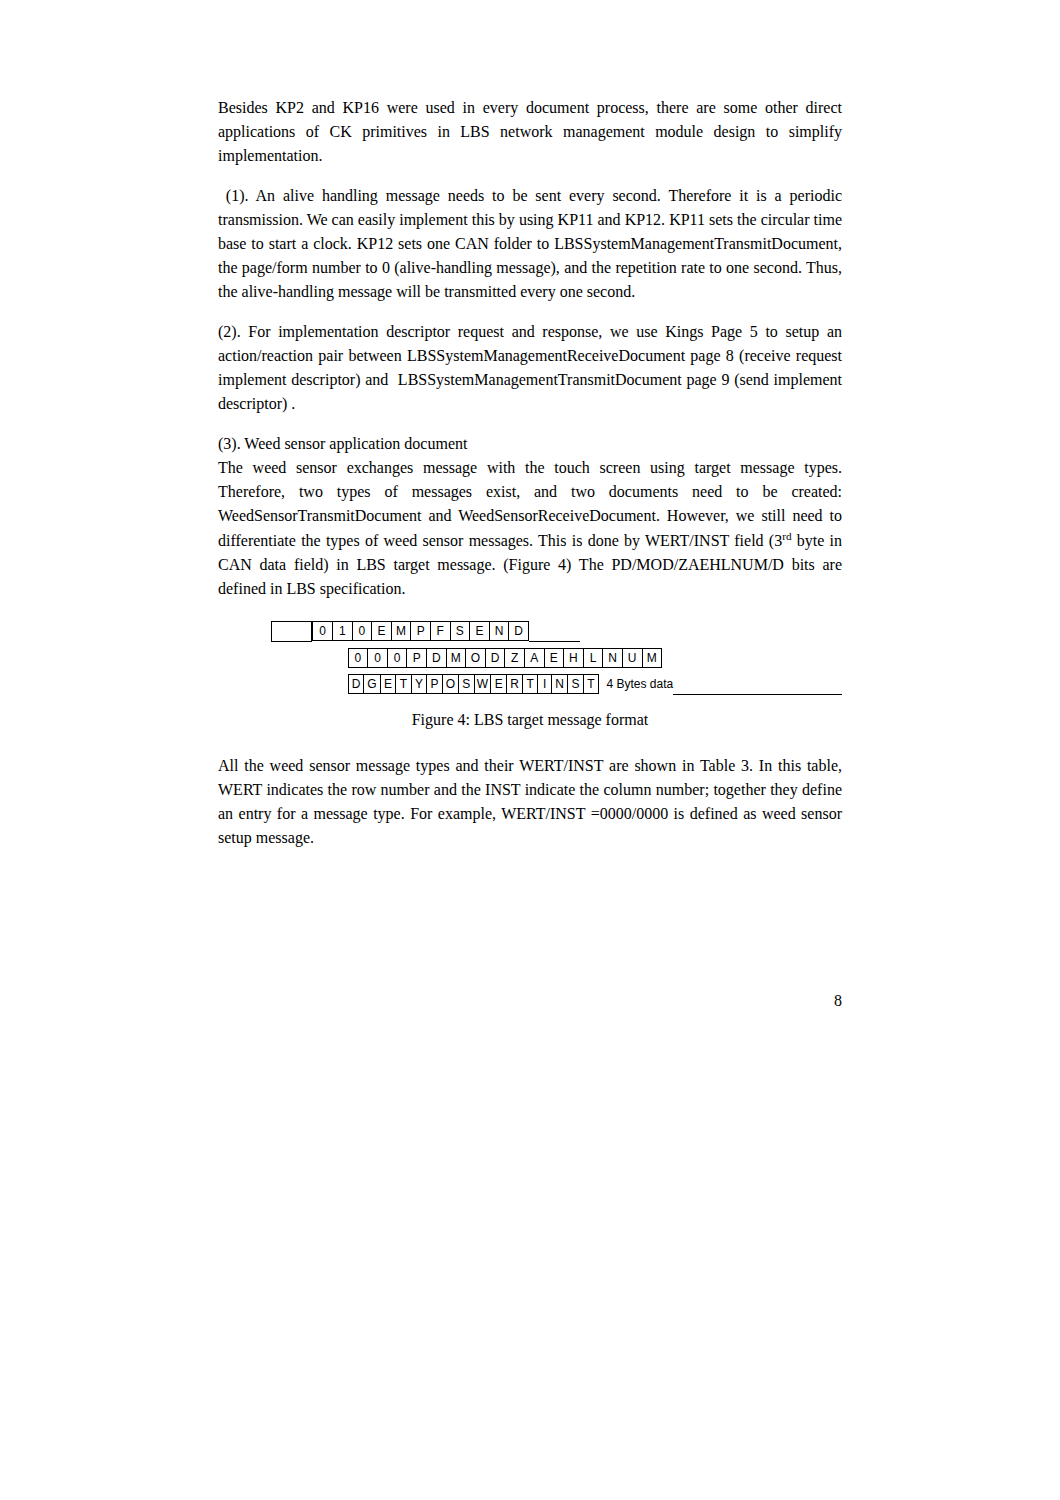Besides KP2 and KP16 were used in every document process, there are some other direct applications of CK primitives in LBS network management module design to simplify implementation.
(1). An alive handling message needs to be sent every second. Therefore it is a periodic transmission. We can easily implement this by using KP11 and KP12. KP11 sets the circular time base to start a clock. KP12 sets one CAN folder to LBSSystemManagementTransmitDocument, the page/form number to 0 (alive-handling message), and the repetition rate to one second. Thus, the alive-handling message will be transmitted every one second.
(2). For implementation descriptor request and response, we use Kings Page 5 to setup an action/reaction pair between LBSSystemManagementReceiveDocument page 8 (receive request implement descriptor) and LBSSystemManagementTransmitDocument page 9 (send implement descriptor) .
(3). Weed sensor application document
The weed sensor exchanges message with the touch screen using target message types. Therefore, two types of messages exist, and two documents need to be created: WeedSensorTransmitDocument and WeedSensorReceiveDocument. However, we still need to differentiate the types of weed sensor messages. This is done by WERT/INST field (3rd byte in CAN data field) in LBS target message. (Figure 4) The PD/MOD/ZAEHLNUM/D bits are defined in LBS specification.
| 0 | 1 | 0 | E | M | P | F | S | E | N | D |
| 0 | 0 | 0 | P | D | M | O | D | Z | A | E | H | L | N | U | M |
| D | G | E | T | Y | P | O | S | W | E | R | T | I | N | S | T |
4 Bytes data
Figure 4: LBS target message format
All the weed sensor message types and their WERT/INST are shown in Table 3. In this table, WERT indicates the row number and the INST indicate the column number; together they define an entry for a message type. For example, WERT/INST =0000/0000 is defined as weed sensor setup message.
8